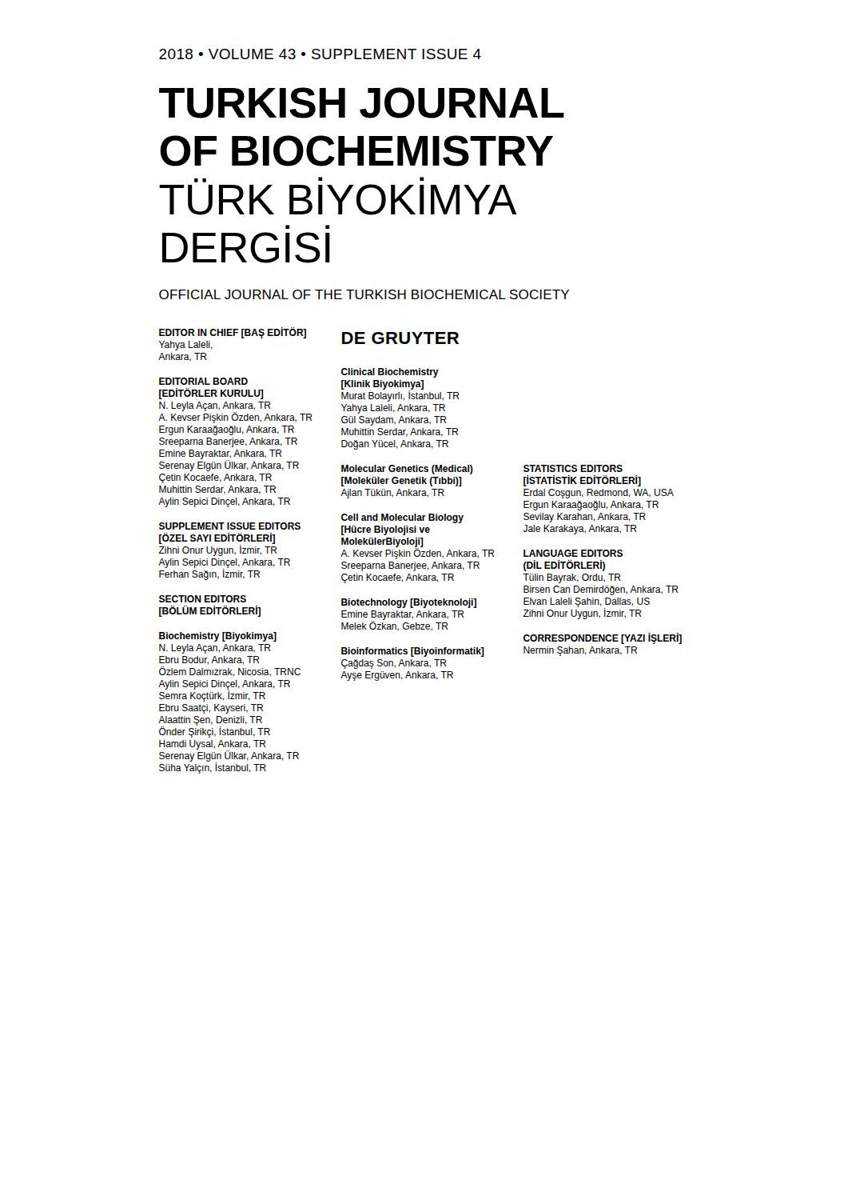2018 • VOLUME 43 • SUPPLEMENT ISSUE 4
TURKISH JOURNAL
OF BIOCHEMISTRY
TÜRK BİYOKİMYA
DERGİSİ
OFFICIAL JOURNAL OF THE TURKISH BIOCHEMICAL SOCIETY
EDITOR IN CHIEF [BAŞ EDİTÖR]
Yahya Laleli,
Ankara, TR
EDITORIAL BOARD
[EDİTÖRLER KURULU]
N. Leyla Açan, Ankara, TR
A. Kevser Pişkin Özden, Ankara, TR
Ergun Karaağaoğlu, Ankara, TR
Sreeparna Banerjee, Ankara, TR
Emine Bayraktar, Ankara, TR
Serenay Elgün Ülkar, Ankara, TR
Çetin Kocaefe, Ankara, TR
Muhittin Serdar, Ankara, TR
Aylin Sepici Dinçel, Ankara, TR
SUPPLEMENT ISSUE EDITORS
[ÖZEL SAYI EDİTÖRLERİ]
Zihni Onur Uygun, İzmir, TR
Aylin Sepici Dinçel, Ankara, TR
Ferhan Sağın, İzmir, TR
SECTION EDITORS
[BÖLÜM EDİTÖRLERİ]
Biochemistry [Biyokimya]
N. Leyla Açan, Ankara, TR
Ebru Bodur, Ankara, TR
Özlem Dalmızrak, Nicosia, TRNC
Aylin Sepici Dinçel, Ankara, TR
Semra Koçtürk, İzmir, TR
Ebru Saatçi, Kayseri, TR
Alaattin Şen, Denizli, TR
Önder Şirikçi, İstanbul, TR
Hamdi Uysal, Ankara, TR
Serenay Elgün Ülkar, Ankara, TR
Süha Yalçın, İstanbul, TR
DE GRUYTER
Clinical Biochemistry
[Klinik Biyokimya]
Murat Bolayırlı, İstanbul, TR
Yahya Laleli, Ankara, TR
Gül Saydam, Ankara, TR
Muhittin Serdar, Ankara, TR
Doğan Yücel, Ankara, TR
Molecular Genetics (Medical)
[Moleküler Genetik (Tıbbi)]
Ajlan Tükün, Ankara, TR
Cell and Molecular Biology
[Hücre Biyolojisi ve MolekülerBiyoloji]
A. Kevser Pişkin Özden, Ankara, TR
Sreeparna Banerjee, Ankara, TR
Çetin Kocaefe, Ankara, TR
Biotechnology [Biyoteknoloji]
Emine Bayraktar, Ankara, TR
Melek Özkan, Gebze, TR
Bioinformatics [Biyoinformatik]
Çağdaş Son, Ankara, TR
Ayşe Ergüven, Ankara, TR
STATISTICS EDITORS
[İSTATİSTİK EDİTÖRLERİ]
Erdal Coşgun, Redmond, WA, USA
Ergun Karaağaoğlu, Ankara, TR
Sevilay Karahan, Ankara, TR
Jale Karakaya, Ankara, TR
LANGUAGE EDITORS
(DİL EDİTÖRLERİ)
Tülin Bayrak, Ordu, TR
Birsen Can Demirdöğen, Ankara, TR
Elvan Laleli Şahin, Dallas, US
Zihni Onur Uygun, İzmir, TR
CORRESPONDENCE [YAZI İŞLERİ]
Nermin Şahan, Ankara, TR